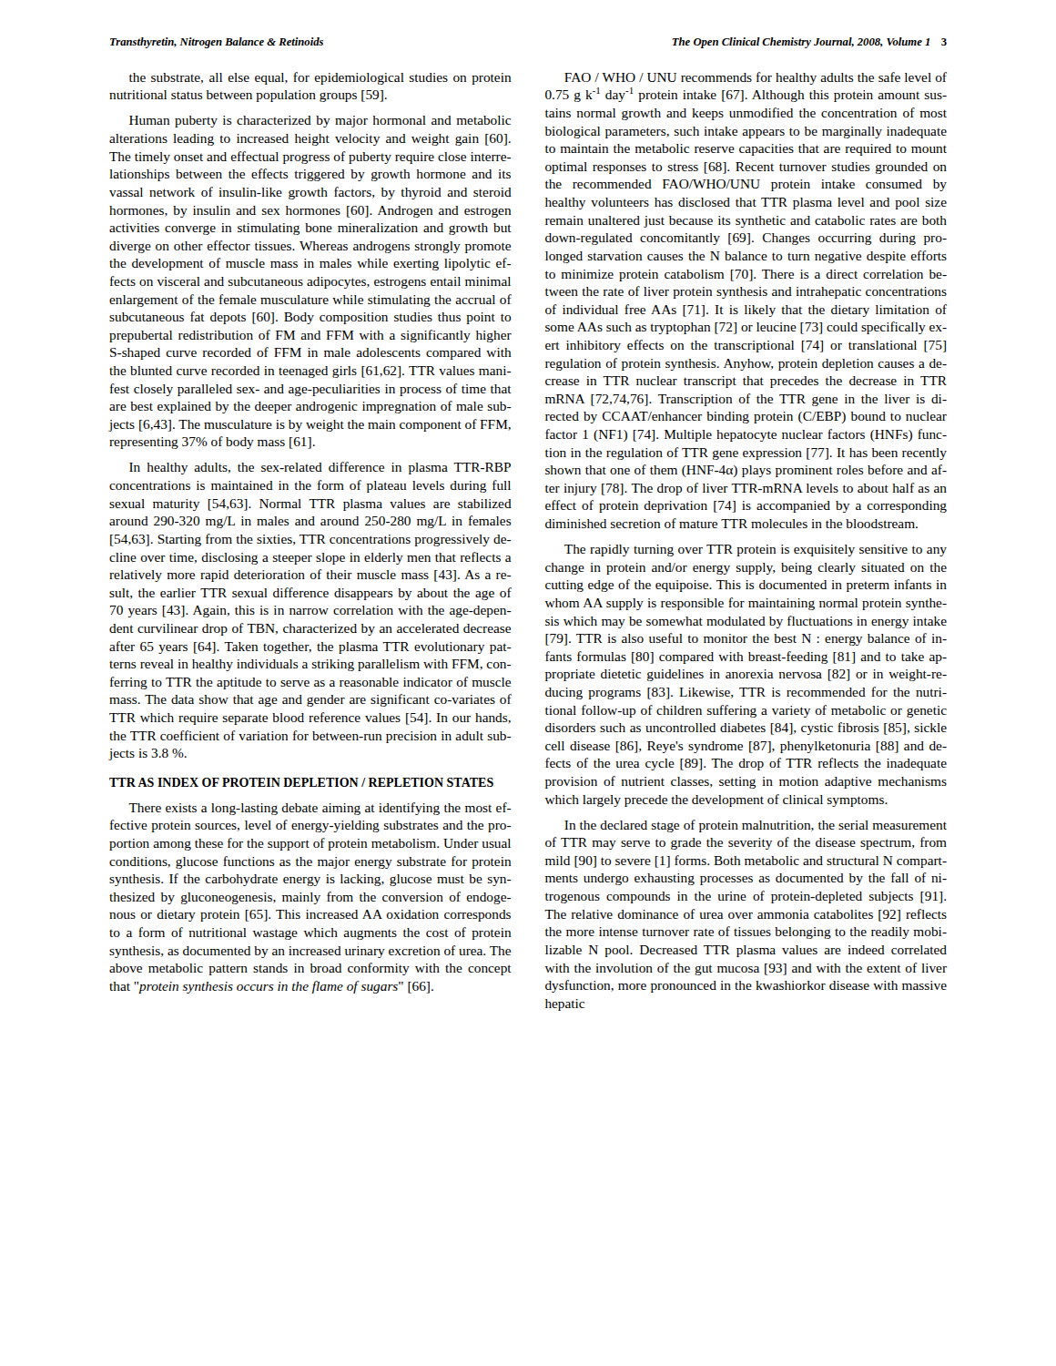Transthyretin, Nitrogen Balance & Retinoids
The Open Clinical Chemistry Journal, 2008, Volume 13
the substrate, all else equal, for epidemiological studies on protein nutritional status between population groups [59].
Human puberty is characterized by major hormonal and metabolic alterations leading to increased height velocity and weight gain [60]. The timely onset and effectual progress of puberty require close interrelationships between the effects triggered by growth hormone and its vassal network of insulin-like growth factors, by thyroid and steroid hormones, by insulin and sex hormones [60]. Androgen and estrogen activities converge in stimulating bone mineralization and growth but diverge on other effector tissues. Whereas androgens strongly promote the development of muscle mass in males while exerting lipolytic effects on visceral and subcutaneous adipocytes, estrogens entail minimal enlargement of the female musculature while stimulating the accrual of subcutaneous fat depots [60]. Body composition studies thus point to prepubertal redistribution of FM and FFM with a significantly higher S-shaped curve recorded of FFM in male adolescents compared with the blunted curve recorded in teenaged girls [61,62]. TTR values manifest closely paralleled sex- and age-peculiarities in process of time that are best explained by the deeper androgenic impregnation of male subjects [6,43]. The musculature is by weight the main component of FFM, representing 37% of body mass [61].
In healthy adults, the sex-related difference in plasma TTR-RBP concentrations is maintained in the form of plateau levels during full sexual maturity [54,63]. Normal TTR plasma values are stabilized around 290-320 mg/L in males and around 250-280 mg/L in females [54,63]. Starting from the sixties, TTR concentrations progressively decline over time, disclosing a steeper slope in elderly men that reflects a relatively more rapid deterioration of their muscle mass [43]. As a result, the earlier TTR sexual difference disappears by about the age of 70 years [43]. Again, this is in narrow correlation with the age-dependent curvilinear drop of TBN, characterized by an accelerated decrease after 65 years [64]. Taken together, the plasma TTR evolutionary patterns reveal in healthy individuals a striking parallelism with FFM, conferring to TTR the aptitude to serve as a reasonable indicator of muscle mass. The data show that age and gender are significant co-variates of TTR which require separate blood reference values [54]. In our hands, the TTR coefficient of variation for between-run precision in adult subjects is 3.8 %.
TTR as index of protein depletion / repletion states
There exists a long-lasting debate aiming at identifying the most effective protein sources, level of energy-yielding substrates and the proportion among these for the support of protein metabolism. Under usual conditions, glucose functions as the major energy substrate for protein synthesis. If the carbohydrate energy is lacking, glucose must be synthesized by gluconeogenesis, mainly from the conversion of endogenous or dietary protein [65]. This increased AA oxidation corresponds to a form of nutritional wastage which augments the cost of protein synthesis, as documented by an increased urinary excretion of urea. The above metabolic pattern stands in broad conformity with the concept that "protein synthesis occurs in the flame of sugars" [66].
FAO / WHO / UNU recommends for healthy adults the safe level of 0.75 g k-1 day-1 protein intake [67]. Although this protein amount sustains normal growth and keeps unmodified the concentration of most biological parameters, such intake appears to be marginally inadequate to maintain the metabolic reserve capacities that are required to mount optimal responses to stress [68]. Recent turnover studies grounded on the recommended FAO/WHO/UNU protein intake consumed by healthy volunteers has disclosed that TTR plasma level and pool size remain unaltered just because its synthetic and catabolic rates are both down-regulated concomitantly [69]. Changes occurring during prolonged starvation causes the N balance to turn negative despite efforts to minimize protein catabolism [70]. There is a direct correlation between the rate of liver protein synthesis and intrahepatic concentrations of individual free AAs [71]. It is likely that the dietary limitation of some AAs such as tryptophan [72] or leucine [73] could specifically exert inhibitory effects on the transcriptional [74] or translational [75] regulation of protein synthesis. Anyhow, protein depletion causes a decrease in TTR nuclear transcript that precedes the decrease in TTR mRNA [72,74,76]. Transcription of the TTR gene in the liver is directed by CCAAT/enhancer binding protein (C/EBP) bound to nuclear factor 1 (NF1) [74]. Multiple hepatocyte nuclear factors (HNFs) function in the regulation of TTR gene expression [77]. It has been recently shown that one of them (HNF-4α) plays prominent roles before and after injury [78]. The drop of liver TTR-mRNA levels to about half as an effect of protein deprivation [74] is accompanied by a corresponding diminished secretion of mature TTR molecules in the bloodstream.
The rapidly turning over TTR protein is exquisitely sensitive to any change in protein and/or energy supply, being clearly situated on the cutting edge of the equipoise. This is documented in preterm infants in whom AA supply is responsible for maintaining normal protein synthesis which may be somewhat modulated by fluctuations in energy intake [79]. TTR is also useful to monitor the best N : energy balance of infants formulas [80] compared with breast-feeding [81] and to take appropriate dietetic guidelines in anorexia nervosa [82] or in weight-reducing programs [83]. Likewise, TTR is recommended for the nutritional follow-up of children suffering a variety of metabolic or genetic disorders such as uncontrolled diabetes [84], cystic fibrosis [85], sickle cell disease [86], Reye's syndrome [87], phenylketonuria [88] and defects of the urea cycle [89]. The drop of TTR reflects the inadequate provision of nutrient classes, setting in motion adaptive mechanisms which largely precede the development of clinical symptoms.
In the declared stage of protein malnutrition, the serial measurement of TTR may serve to grade the severity of the disease spectrum, from mild [90] to severe [1] forms. Both metabolic and structural N compartments undergo exhausting processes as documented by the fall of nitrogenous compounds in the urine of protein-depleted subjects [91]. The relative dominance of urea over ammonia catabolites [92] reflects the more intense turnover rate of tissues belonging to the readily mobilizable N pool. Decreased TTR plasma values are indeed correlated with the involution of the gut mucosa [93] and with the extent of liver dysfunction, more pronounced in the kwashiorkor disease with massive hepatic